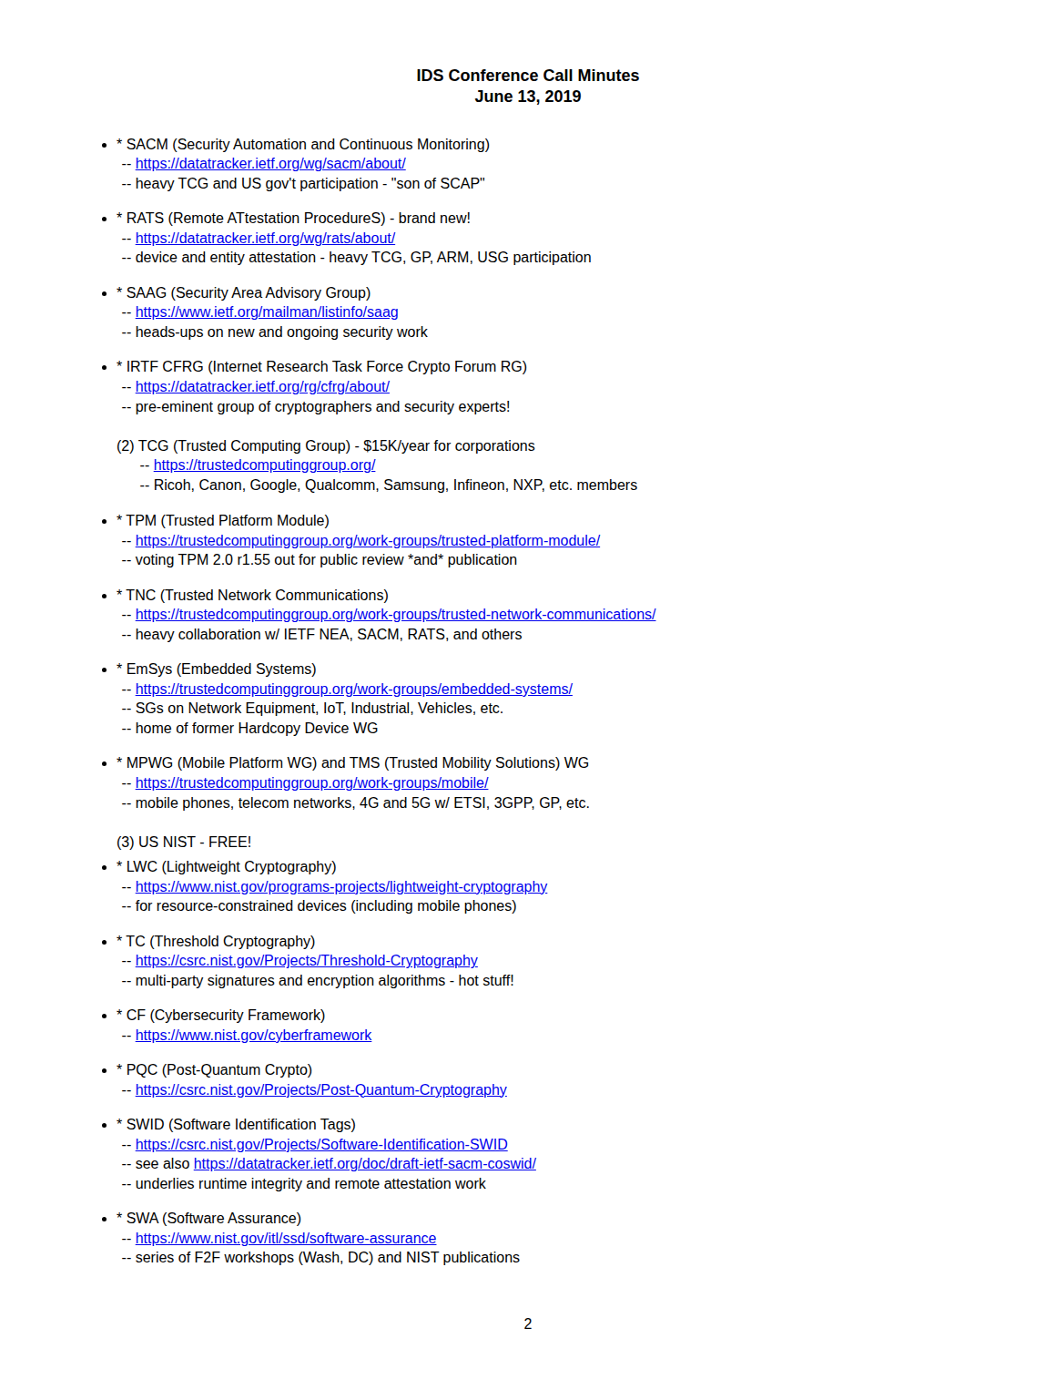IDS Conference Call Minutes
June 13, 2019
* SACM (Security Automation and Continuous Monitoring) -- https://datatracker.ietf.org/wg/sacm/about/ -- heavy TCG and US gov't participation - "son of SCAP"
* RATS (Remote ATtestation ProcedureS) - brand new! -- https://datatracker.ietf.org/wg/rats/about/ -- device and entity attestation - heavy TCG, GP, ARM, USG participation
* SAAG (Security Area Advisory Group) -- https://www.ietf.org/mailman/listinfo/saag -- heads-ups on new and ongoing security work
* IRTF CFRG (Internet Research Task Force Crypto Forum RG) -- https://datatracker.ietf.org/rg/cfrg/about/ -- pre-eminent group of cryptographers and security experts!
(2) TCG (Trusted Computing Group) - $15K/year for corporations -- https://trustedcomputinggroup.org/ -- Ricoh, Canon, Google, Qualcomm, Samsung, Infineon, NXP, etc. members
* TPM (Trusted Platform Module) -- https://trustedcomputinggroup.org/work-groups/trusted-platform-module/ -- voting TPM 2.0 r1.55 out for public review *and* publication
* TNC (Trusted Network Communications) -- https://trustedcomputinggroup.org/work-groups/trusted-network-communications/ -- heavy collaboration w/ IETF NEA, SACM, RATS, and others
* EmSys (Embedded Systems) -- https://trustedcomputinggroup.org/work-groups/embedded-systems/ -- SGs on Network Equipment, IoT, Industrial, Vehicles, etc. -- home of former Hardcopy Device WG
* MPWG (Mobile Platform WG) and TMS (Trusted Mobility Solutions) WG -- https://trustedcomputinggroup.org/work-groups/mobile/ -- mobile phones, telecom networks, 4G and 5G w/ ETSI, 3GPP, GP, etc.
(3) US NIST - FREE!
* LWC (Lightweight Cryptography) -- https://www.nist.gov/programs-projects/lightweight-cryptography -- for resource-constrained devices (including mobile phones)
* TC (Threshold Cryptography) -- https://csrc.nist.gov/Projects/Threshold-Cryptography -- multi-party signatures and encryption algorithms - hot stuff!
* CF (Cybersecurity Framework) -- https://www.nist.gov/cyberframework
* PQC (Post-Quantum Crypto) -- https://csrc.nist.gov/Projects/Post-Quantum-Cryptography
* SWID (Software Identification Tags) -- https://csrc.nist.gov/Projects/Software-Identification-SWID -- see also https://datatracker.ietf.org/doc/draft-ietf-sacm-coswid/ -- underlies runtime integrity and remote attestation work
* SWA (Software Assurance) -- https://www.nist.gov/itl/ssd/software-assurance -- series of F2F workshops (Wash, DC) and NIST publications
2